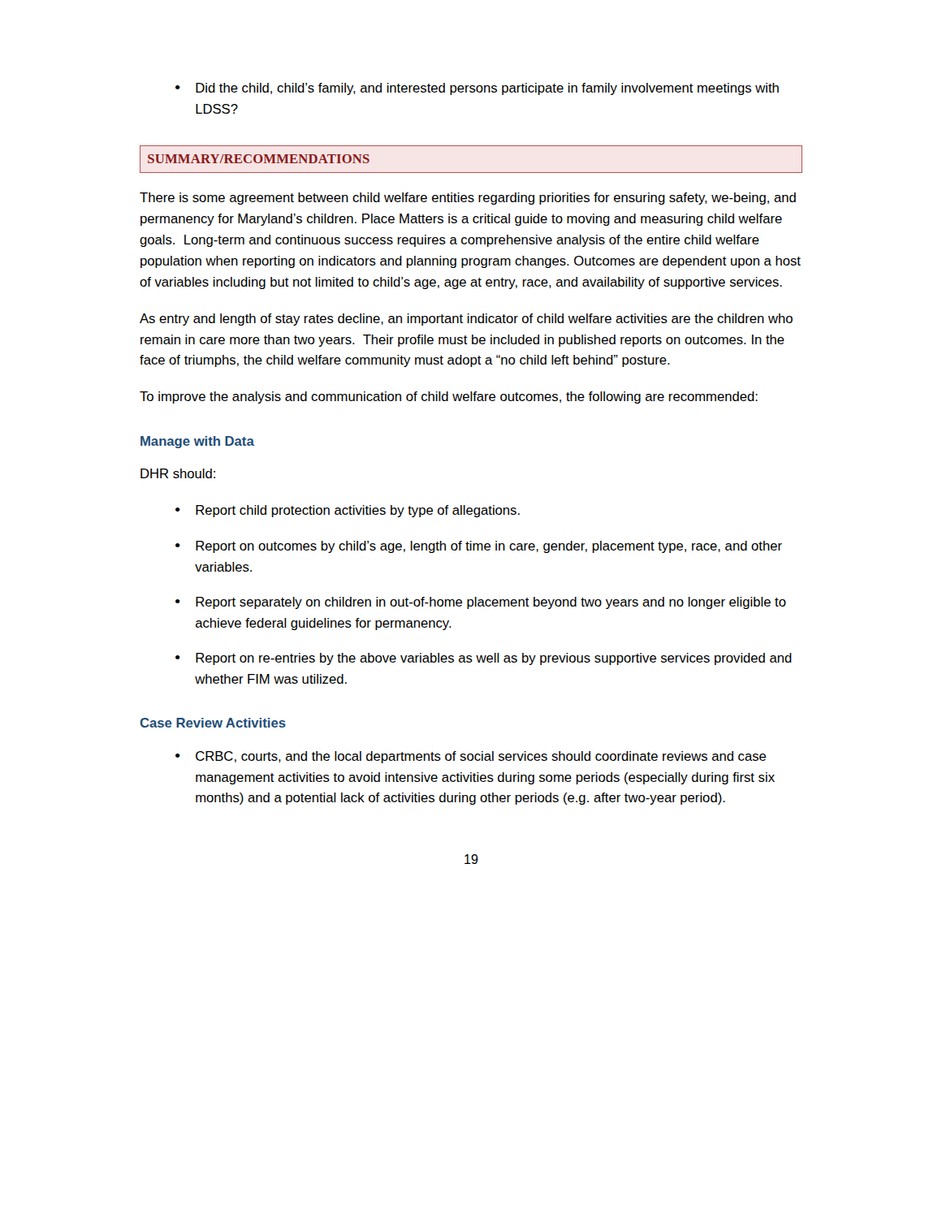Did the child, child’s family, and interested persons participate in family involvement meetings with LDSS?
SUMMARY/RECOMMENDATIONS
There is some agreement between child welfare entities regarding priorities for ensuring safety, we-being, and permanency for Maryland’s children. Place Matters is a critical guide to moving and measuring child welfare goals. Long-term and continuous success requires a comprehensive analysis of the entire child welfare population when reporting on indicators and planning program changes. Outcomes are dependent upon a host of variables including but not limited to child’s age, age at entry, race, and availability of supportive services.
As entry and length of stay rates decline, an important indicator of child welfare activities are the children who remain in care more than two years. Their profile must be included in published reports on outcomes. In the face of triumphs, the child welfare community must adopt a “no child left behind” posture.
To improve the analysis and communication of child welfare outcomes, the following are recommended:
Manage with Data
DHR should:
Report child protection activities by type of allegations.
Report on outcomes by child’s age, length of time in care, gender, placement type, race, and other variables.
Report separately on children in out-of-home placement beyond two years and no longer eligible to achieve federal guidelines for permanency.
Report on re-entries by the above variables as well as by previous supportive services provided and whether FIM was utilized.
Case Review Activities
CRBC, courts, and the local departments of social services should coordinate reviews and case management activities to avoid intensive activities during some periods (especially during first six months) and a potential lack of activities during other periods (e.g. after two-year period).
19